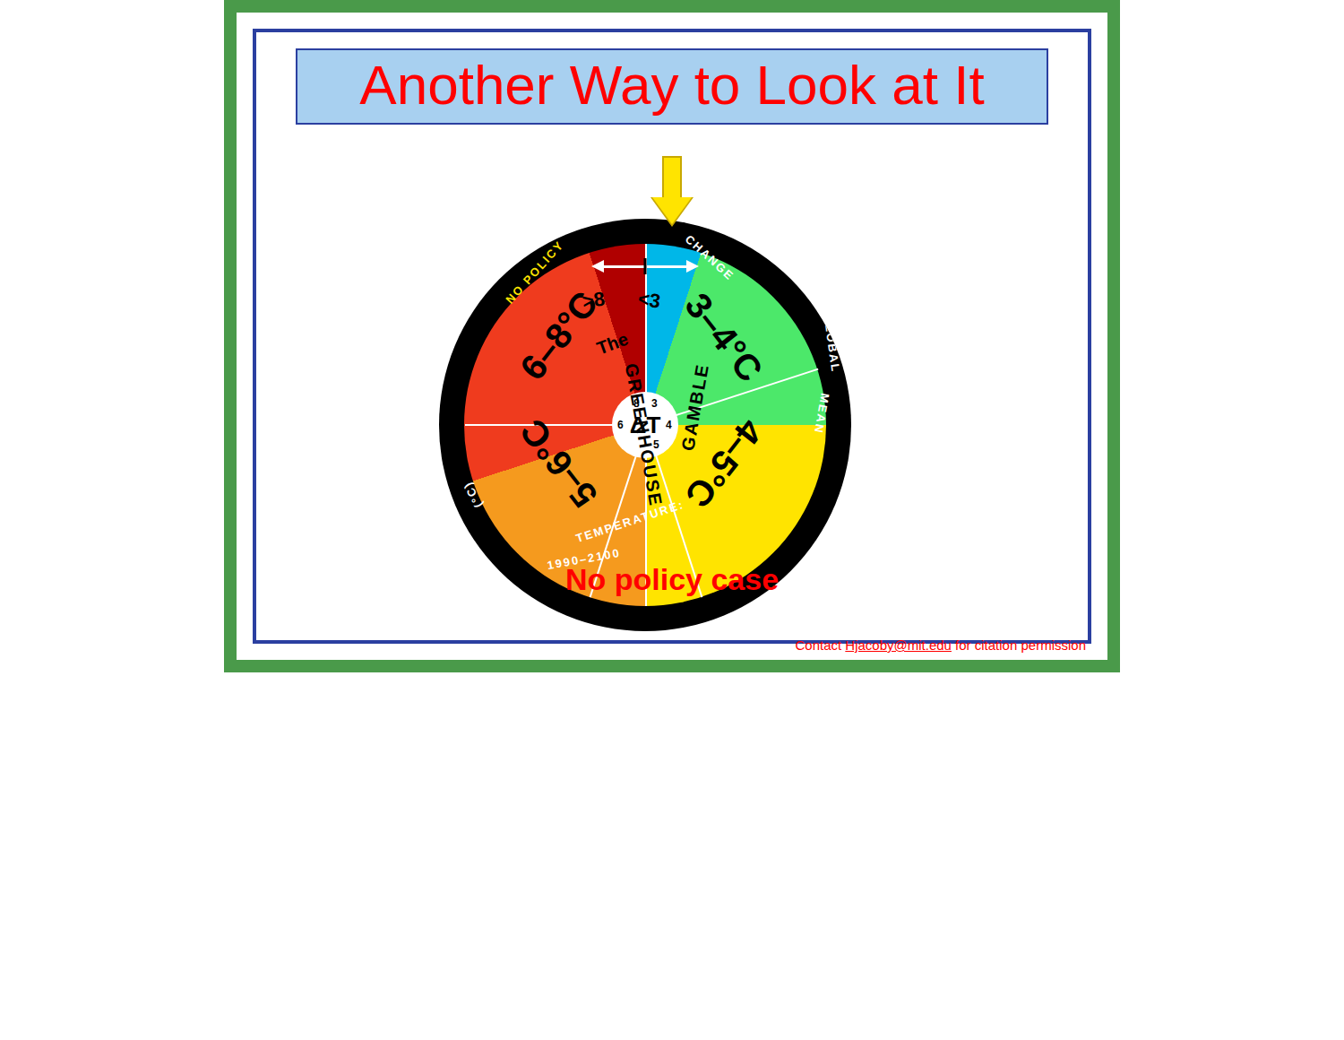Another Way to Look at It
<3
>8
3–4°C
4–5°C
5–6°C
6–8°C
The
GREENHOUSE
GAMBLE
CHANGE
IN GLOBAL
MEAN
TEMPERATURE:
1990–2100
NO POLICY
(°C)
3 8 4 5 6 ΔT
No policy case
Contact Hjacoby@mit.edu for citation permission